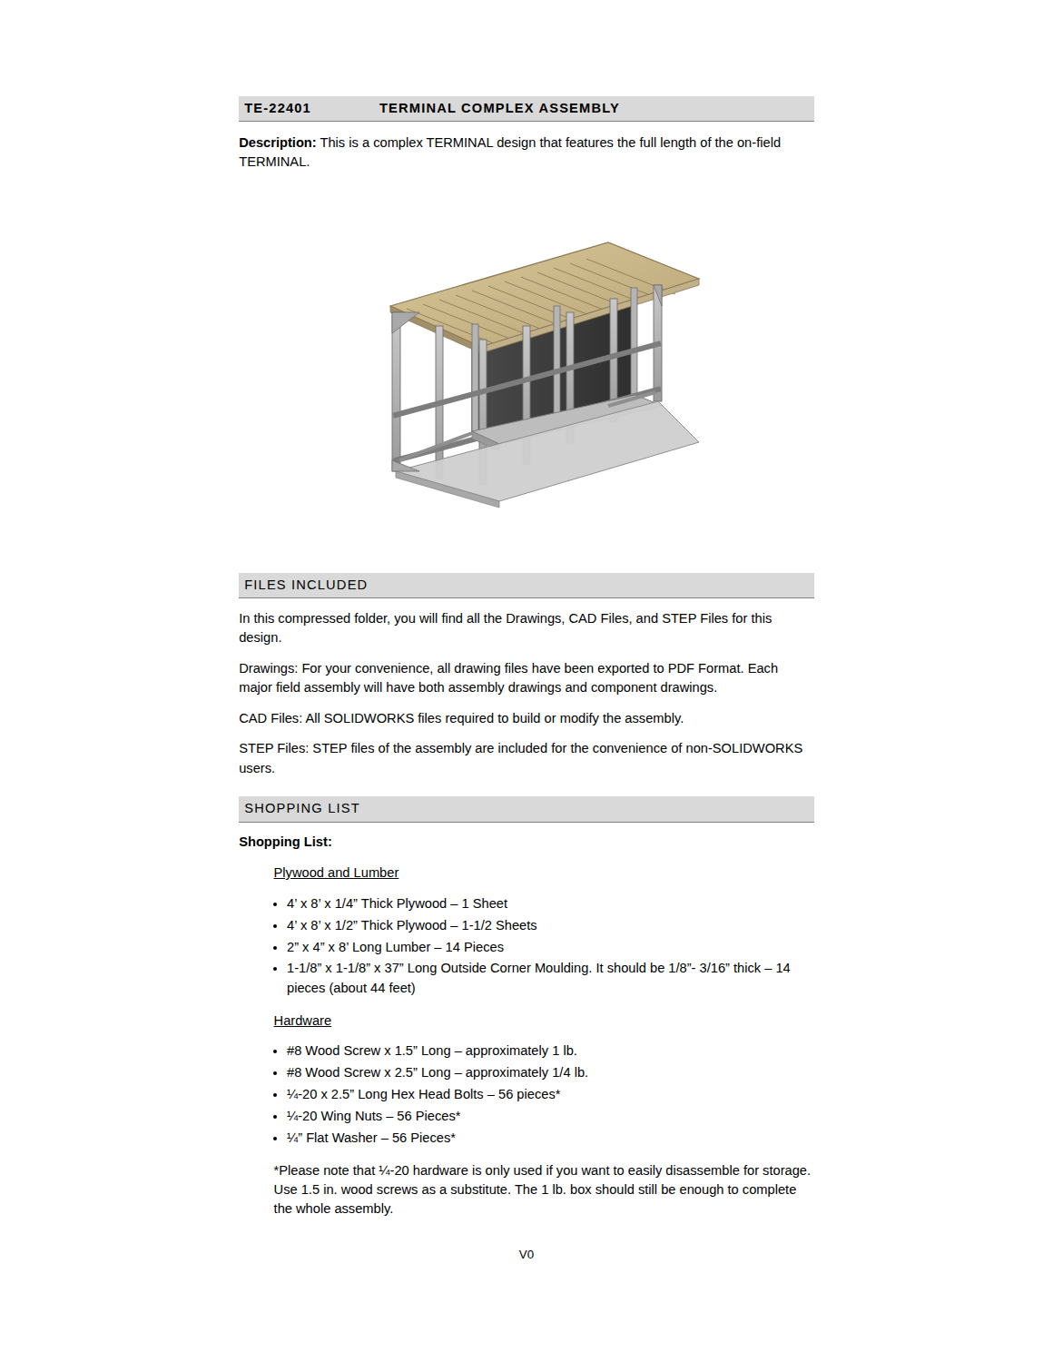TE-22401 TERMINAL COMPLEX ASSEMBLY
Description: This is a complex TERMINAL design that features the full length of the on-field TERMINAL.
FILES INCLUDED
In this compressed folder, you will find all the Drawings, CAD Files, and STEP Files for this design.
Drawings: For your convenience, all drawing files have been exported to PDF Format. Each major field assembly will have both assembly drawings and component drawings.
CAD Files: All SOLIDWORKS files required to build or modify the assembly.
STEP Files: STEP files of the assembly are included for the convenience of non-SOLIDWORKS users.
SHOPPING LIST
Shopping List:
Plywood and Lumber
4’ x 8’ x 1/4” Thick Plywood – 1 Sheet
4’ x 8’ x 1/2” Thick Plywood – 1-1/2 Sheets
2” x 4” x 8’ Long Lumber – 14 Pieces
1-1/8” x 1-1/8” x 37” Long Outside Corner Moulding. It should be 1/8”- 3/16” thick – 14 pieces (about 44 feet)
Hardware
#8 Wood Screw x 1.5” Long – approximately 1 lb.
#8 Wood Screw x 2.5” Long – approximately 1/4 lb.
¼-20 x 2.5” Long Hex Head Bolts – 56 pieces*
¼-20 Wing Nuts – 56 Pieces*
¼” Flat Washer – 56 Pieces*
*Please note that ¼-20 hardware is only used if you want to easily disassemble for storage. Use 1.5 in. wood screws as a substitute. The 1 lb. box should still be enough to complete the whole assembly.
V0